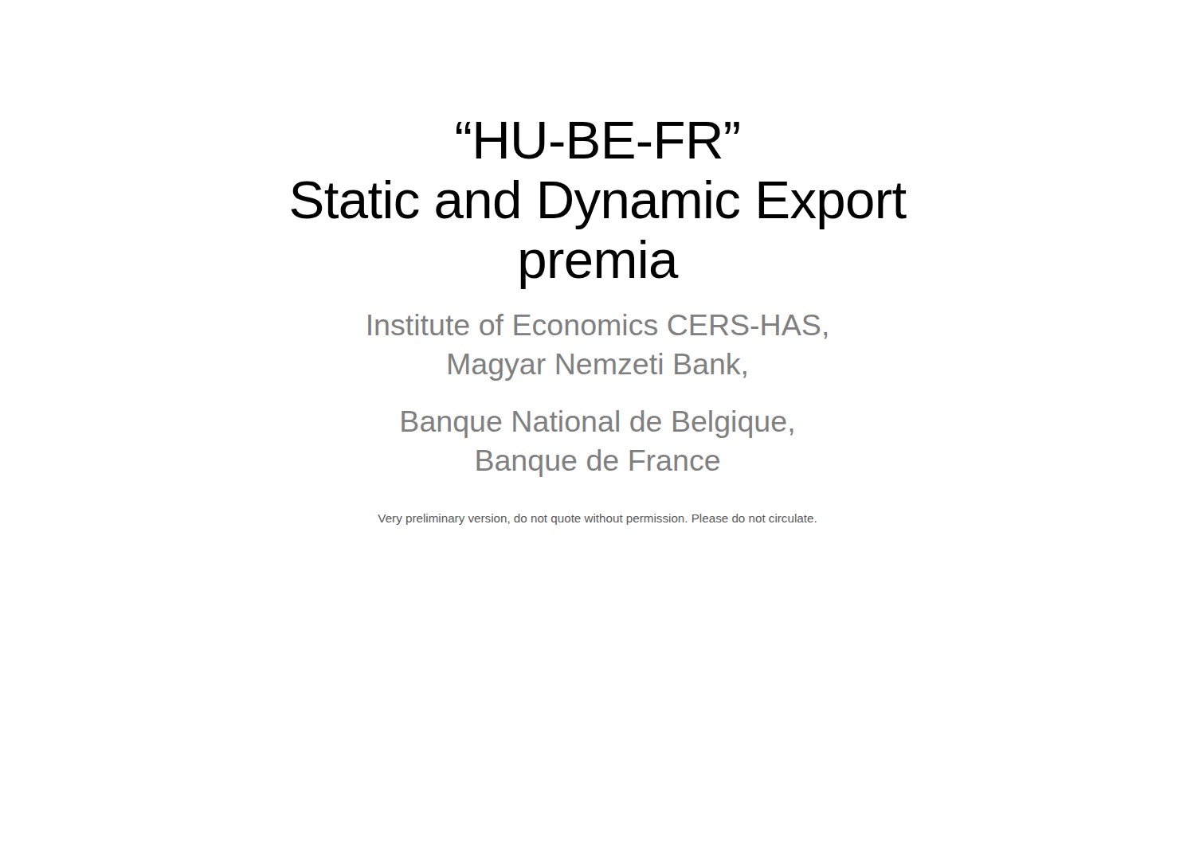“HU-BE-FR”
Static and Dynamic Export premia
Institute of Economics CERS-HAS,
Magyar Nemzeti Bank,
Banque National de Belgique,
Banque de France
Very preliminary version, do not quote without permission. Please do not circulate.